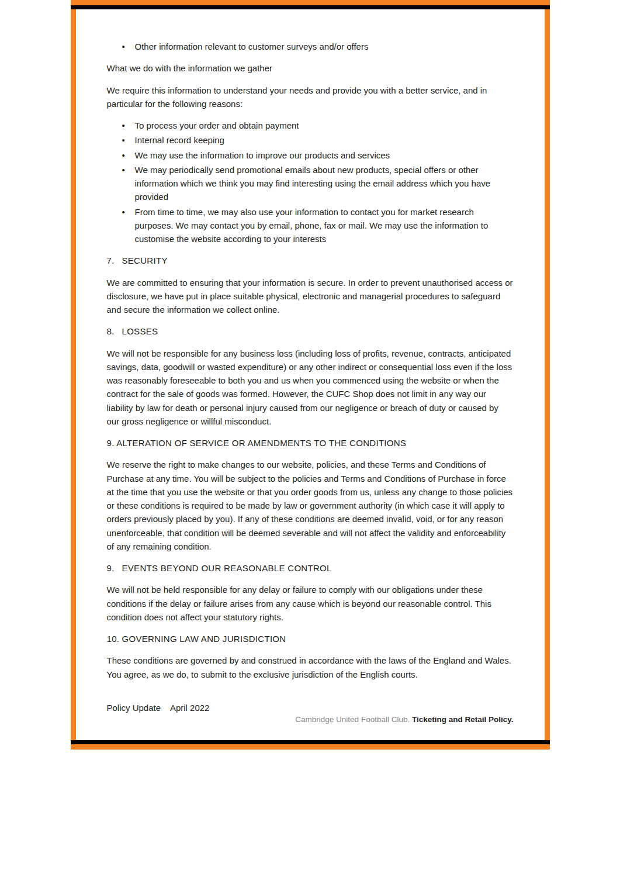Other information relevant to customer surveys and/or offers
What we do with the information we gather
We require this information to understand your needs and provide you with a better service, and in particular for the following reasons:
To process your order and obtain payment
Internal record keeping
We may use the information to improve our products and services
We may periodically send promotional emails about new products, special offers or other information which we think you may find interesting using the email address which you have provided
From time to time, we may also use your information to contact you for market research purposes. We may contact you by email, phone, fax or mail. We may use the information to customise the website according to your interests
7. SECURITY
We are committed to ensuring that your information is secure. In order to prevent unauthorised access or disclosure, we have put in place suitable physical, electronic and managerial procedures to safeguard and secure the information we collect online.
8. LOSSES
We will not be responsible for any business loss (including loss of profits, revenue, contracts, anticipated savings, data, goodwill or wasted expenditure) or any other indirect or consequential loss even if the loss was reasonably foreseeable to both you and us when you commenced using the website or when the contract for the sale of goods was formed. However, the CUFC Shop does not limit in any way our liability by law for death or personal injury caused from our negligence or breach of duty or caused by our gross negligence or willful misconduct.
9. ALTERATION OF SERVICE OR AMENDMENTS TO THE CONDITIONS
We reserve the right to make changes to our website, policies, and these Terms and Conditions of Purchase at any time. You will be subject to the policies and Terms and Conditions of Purchase in force at the time that you use the website or that you order goods from us, unless any change to those policies or these conditions is required to be made by law or government authority (in which case it will apply to orders previously placed by you). If any of these conditions are deemed invalid, void, or for any reason unenforceable, that condition will be deemed severable and will not affect the validity and enforceability of any remaining condition.
9. EVENTS BEYOND OUR REASONABLE CONTROL
We will not be held responsible for any delay or failure to comply with our obligations under these conditions if the delay or failure arises from any cause which is beyond our reasonable control. This condition does not affect your statutory rights.
10. GOVERNING LAW AND JURISDICTION
These conditions are governed by and construed in accordance with the laws of the England and Wales. You agree, as we do, to submit to the exclusive jurisdiction of the English courts.
Policy Update April 2022
Cambridge United Football Club. Ticketing and Retail Policy.